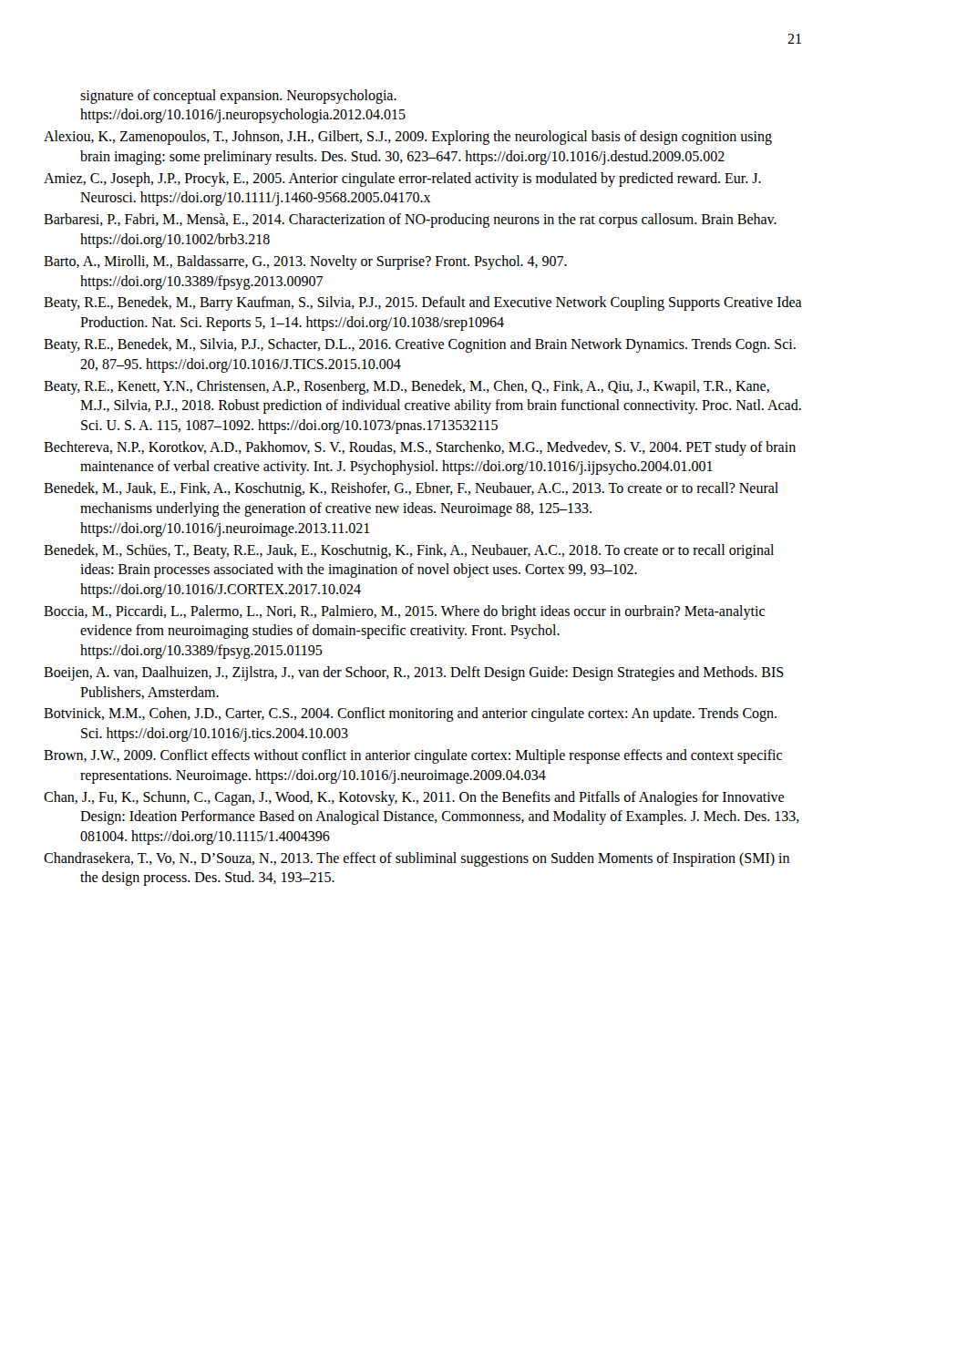21
signature of conceptual expansion. Neuropsychologia.
https://doi.org/10.1016/j.neuropsychologia.2012.04.015
Alexiou, K., Zamenopoulos, T., Johnson, J.H., Gilbert, S.J., 2009. Exploring the neurological basis of design cognition using brain imaging: some preliminary results. Des. Stud. 30, 623–647. https://doi.org/10.1016/j.destud.2009.05.002
Amiez, C., Joseph, J.P., Procyk, E., 2005. Anterior cingulate error-related activity is modulated by predicted reward. Eur. J. Neurosci. https://doi.org/10.1111/j.1460-9568.2005.04170.x
Barbaresi, P., Fabri, M., Mensà, E., 2014. Characterization of NO-producing neurons in the rat corpus callosum. Brain Behav. https://doi.org/10.1002/brb3.218
Barto, A., Mirolli, M., Baldassarre, G., 2013. Novelty or Surprise? Front. Psychol. 4, 907. https://doi.org/10.3389/fpsyg.2013.00907
Beaty, R.E., Benedek, M., Barry Kaufman, S., Silvia, P.J., 2015. Default and Executive Network Coupling Supports Creative Idea Production. Nat. Sci. Reports 5, 1–14. https://doi.org/10.1038/srep10964
Beaty, R.E., Benedek, M., Silvia, P.J., Schacter, D.L., 2016. Creative Cognition and Brain Network Dynamics. Trends Cogn. Sci. 20, 87–95. https://doi.org/10.1016/J.TICS.2015.10.004
Beaty, R.E., Kenett, Y.N., Christensen, A.P., Rosenberg, M.D., Benedek, M., Chen, Q., Fink, A., Qiu, J., Kwapil, T.R., Kane, M.J., Silvia, P.J., 2018. Robust prediction of individual creative ability from brain functional connectivity. Proc. Natl. Acad. Sci. U. S. A. 115, 1087–1092. https://doi.org/10.1073/pnas.1713532115
Bechtereva, N.P., Korotkov, A.D., Pakhomov, S. V., Roudas, M.S., Starchenko, M.G., Medvedev, S. V., 2004. PET study of brain maintenance of verbal creative activity. Int. J. Psychophysiol. https://doi.org/10.1016/j.ijpsycho.2004.01.001
Benedek, M., Jauk, E., Fink, A., Koschutnig, K., Reishofer, G., Ebner, F., Neubauer, A.C., 2013. To create or to recall? Neural mechanisms underlying the generation of creative new ideas. Neuroimage 88, 125–133. https://doi.org/10.1016/j.neuroimage.2013.11.021
Benedek, M., Schües, T., Beaty, R.E., Jauk, E., Koschutnig, K., Fink, A., Neubauer, A.C., 2018. To create or to recall original ideas: Brain processes associated with the imagination of novel object uses. Cortex 99, 93–102. https://doi.org/10.1016/J.CORTEX.2017.10.024
Boccia, M., Piccardi, L., Palermo, L., Nori, R., Palmiero, M., 2015. Where do bright ideas occur in ourbrain? Meta-analytic evidence from neuroimaging studies of domain-specific creativity. Front. Psychol. https://doi.org/10.3389/fpsyg.2015.01195
Boeijen, A. van, Daalhuizen, J., Zijlstra, J., van der Schoor, R., 2013. Delft Design Guide: Design Strategies and Methods. BIS Publishers, Amsterdam.
Botvinick, M.M., Cohen, J.D., Carter, C.S., 2004. Conflict monitoring and anterior cingulate cortex: An update. Trends Cogn. Sci. https://doi.org/10.1016/j.tics.2004.10.003
Brown, J.W., 2009. Conflict effects without conflict in anterior cingulate cortex: Multiple response effects and context specific representations. Neuroimage. https://doi.org/10.1016/j.neuroimage.2009.04.034
Chan, J., Fu, K., Schunn, C., Cagan, J., Wood, K., Kotovsky, K., 2011. On the Benefits and Pitfalls of Analogies for Innovative Design: Ideation Performance Based on Analogical Distance, Commonness, and Modality of Examples. J. Mech. Des. 133, 081004. https://doi.org/10.1115/1.4004396
Chandrasekera, T., Vo, N., D’Souza, N., 2013. The effect of subliminal suggestions on Sudden Moments of Inspiration (SMI) in the design process. Des. Stud. 34, 193–215.